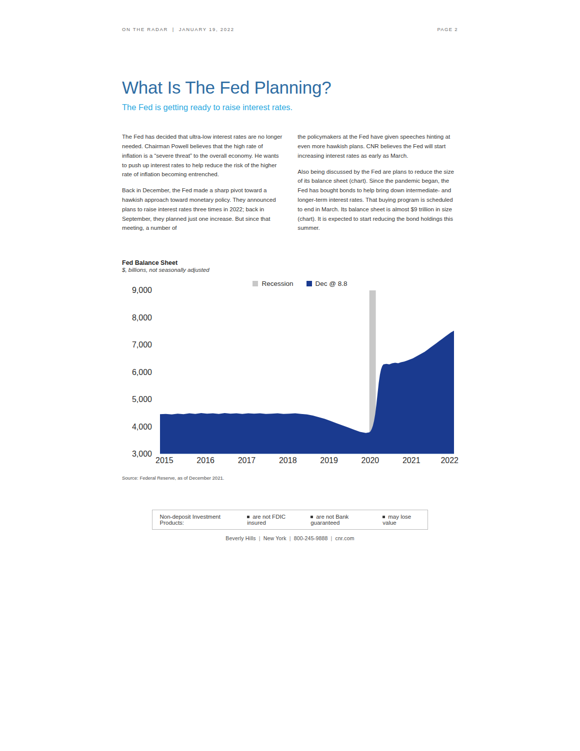ON THE RADAR | January 19, 2022
PAGE 2
What Is The Fed Planning?
The Fed is getting ready to raise interest rates.
The Fed has decided that ultra-low interest rates are no longer needed. Chairman Powell believes that the high rate of inflation is a “severe threat” to the overall economy. He wants to push up interest rates to help reduce the risk of the higher rate of inflation becoming entrenched.
Back in December, the Fed made a sharp pivot toward a hawkish approach toward monetary policy. They announced plans to raise interest rates three times in 2022; back in September, they planned just one increase. But since that meeting, a number of
the policymakers at the Fed have given speeches hinting at even more hawkish plans. CNR believes the Fed will start increasing interest rates as early as March.
Also being discussed by the Fed are plans to reduce the size of its balance sheet (chart). Since the pandemic began, the Fed has bought bonds to help bring down intermediate- and longer-term interest rates. That buying program is scheduled to end in March. Its balance sheet is almost $9 trillion in size (chart). It is expected to start reducing the bond holdings this summer.
Fed Balance Sheet
$, billions, not seasonally adjusted
Recession
Dec @ 8.8
9,000
8,000
7,000
6,000
5,000
4,000
3,000
2015
2016
2017
2018
2019
2020
2021
2022
Source: Federal Reserve, as of December 2021.
Non-deposit Investment Products: are not FDIC insured are not Bank guaranteed may lose value
Beverly Hills|New York|800-245-9888|cnr.com